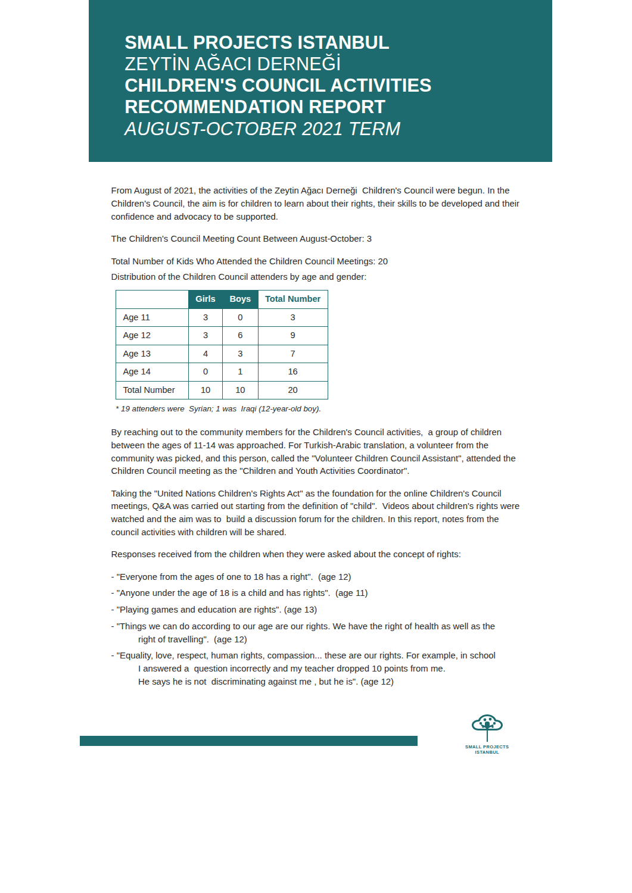SMALL PROJECTS ISTANBUL
ZEYTİN AĞACI DERNEĞİ
CHILDREN'S COUNCIL ACTIVITIES
RECOMMENDATION REPORT
AUGUST-OCTOBER 2021 TERM
From August of 2021, the activities of the Zeytin Ağacı Derneği Children's Council were begun. In the Children's Council, the aim is for children to learn about their rights, their skills to be developed and their confidence and advocacy to be supported.
The Children's Council Meeting Count Between August-October: 3
Total Number of Kids Who Attended the Children Council Meetings: 20
Distribution of the Children Council attenders by age and gender:
| | Girls | Boys | Total Number |
| --- | --- | --- | --- |
| Age 11 | 3 | 0 | 3 |
| Age 12 | 3 | 6 | 9 |
| Age 13 | 4 | 3 | 7 |
| Age 14 | 0 | 1 | 16 |
| Total Number | 10 | 10 | 20 |
* 19 attenders were Syrian; 1 was Iraqi (12-year-old boy).
By reaching out to the community members for the Children's Council activities, a group of children between the ages of 11-14 was approached. For Turkish-Arabic translation, a volunteer from the community was picked, and this person, called the "Volunteer Children Council Assistant", attended the Children Council meeting as the "Children and Youth Activities Coordinator".
Taking the "United Nations Children's Rights Act" as the foundation for the online Children's Council meetings, Q&A was carried out starting from the definition of "child". Videos about children's rights were watched and the aim was to build a discussion forum for the children. In this report, notes from the council activities with children will be shared.
Responses received from the children when they were asked about the concept of rights:
- "Everyone from the ages of one to 18 has a right". (age 12)
- "Anyone under the age of 18 is a child and has rights". (age 11)
- "Playing games and education are rights". (age 13)
- "Things we can do according to our age are our rights. We have the right of health as well as theright of travelling". (age 12)
- "Equality, love, respect, human rights, compassion... these are our rights. For example, in schoolI answered a question incorrectly and my teacher dropped 10 points from me. He says he is not discriminating against me , but he is". (age 12)
SMALL PROJECTS
ISTANBUL